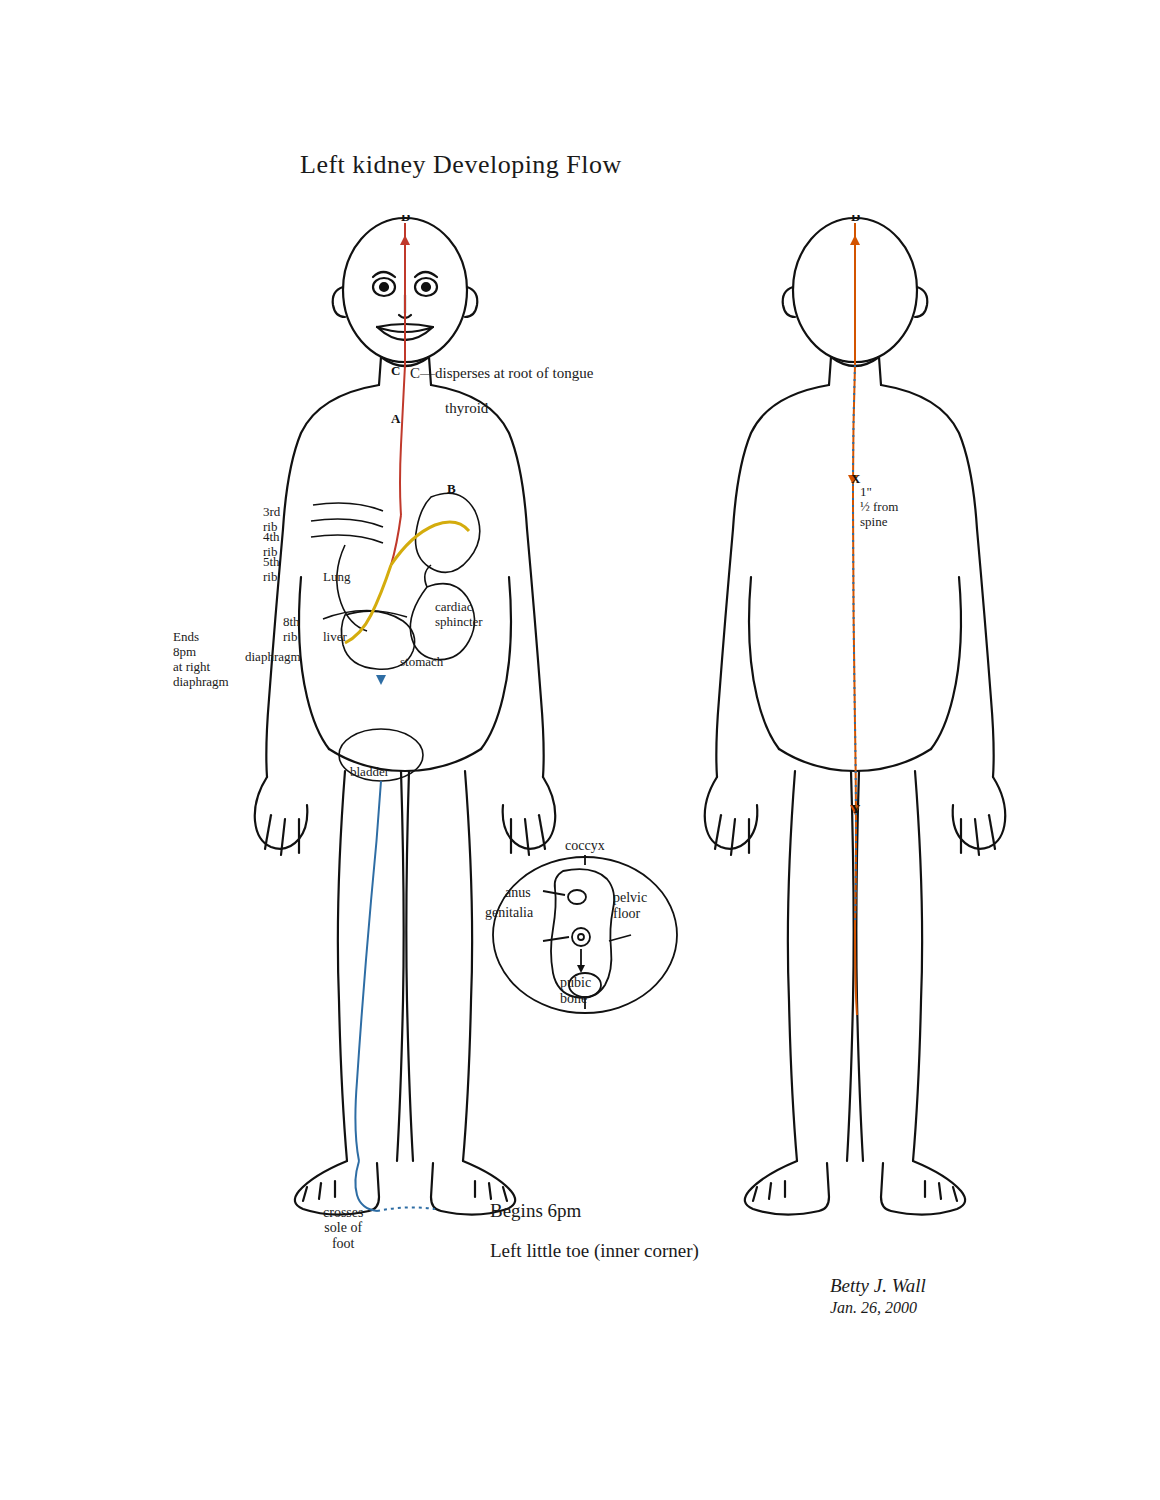Left kidney Developing Flow
D A B C D X Y
C—disperses at root of tongue
thyroid
3rd
rib
4th
rib
5th
rib
Lung
8th
rib
liver
diaphragm
Ends
8pm
at right
diaphragm
cardiac
sphincter
stomach
bladder
crosses
sole of
foot
1"
½ from
spine
coccyx
anus
genitalia
pelvic
floor
pubic
bone
Begins 6pm
Left little toe (inner corner)
Betty J. Wall Jan. 26, 2000